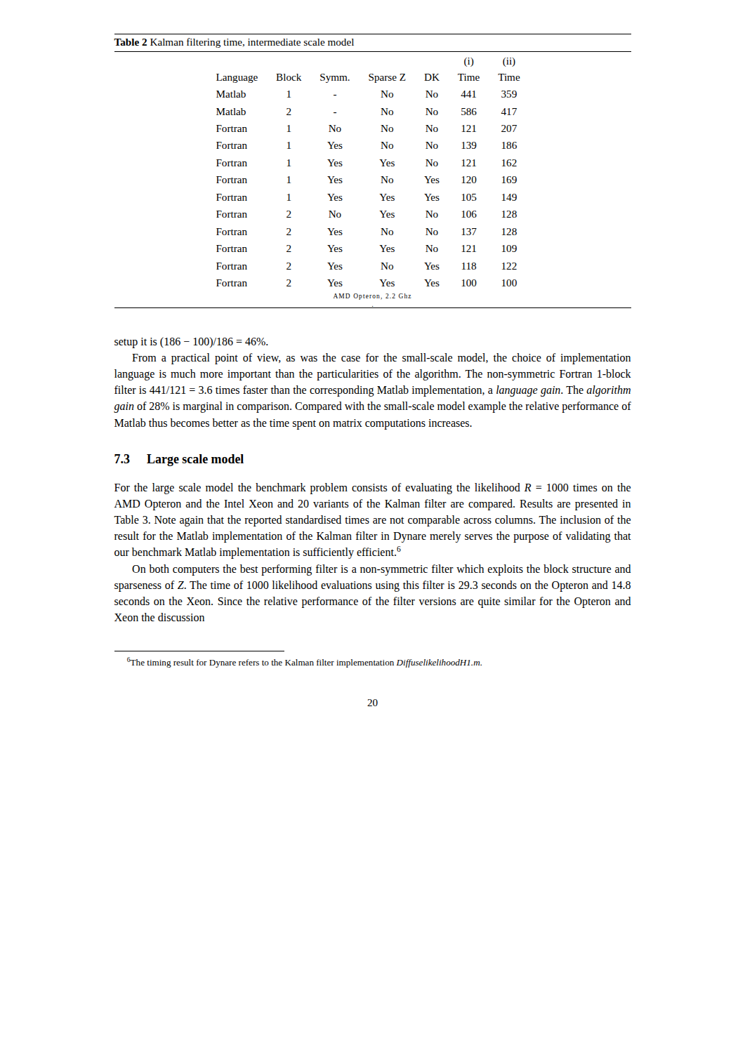Table 2 Kalman filtering time, intermediate scale model
| | | | | | (i) | (ii) |
| --- | --- | --- | --- | --- | --- | --- |
| Language | Block | Symm. | Sparse Z | DK | Time | Time |
| Matlab | 1 | - | No | No | 441 | 359 |
| Matlab | 2 | - | No | No | 586 | 417 |
| Fortran | 1 | No | No | No | 121 | 207 |
| Fortran | 1 | Yes | No | No | 139 | 186 |
| Fortran | 1 | Yes | Yes | No | 121 | 162 |
| Fortran | 1 | Yes | No | Yes | 120 | 169 |
| Fortran | 1 | Yes | Yes | Yes | 105 | 149 |
| Fortran | 2 | No | Yes | No | 106 | 128 |
| Fortran | 2 | Yes | No | No | 137 | 128 |
| Fortran | 2 | Yes | Yes | No | 121 | 109 |
| Fortran | 2 | Yes | No | Yes | 118 | 122 |
| Fortran | 2 | Yes | Yes | Yes | 100 | 100 |
| AMD Opteron, 2.2 Ghz |
| . |
setup it is (186 − 100)/186 = 46%.
From a practical point of view, as was the case for the small-scale model, the choice of implementation language is much more important than the particularities of the algorithm. The non-symmetric Fortran 1-block filter is 441/121 = 3.6 times faster than the corresponding Matlab implementation, a language gain. The algorithm gain of 28% is marginal in comparison. Compared with the small-scale model example the relative performance of Matlab thus becomes better as the time spent on matrix computations increases.
7.3 Large scale model
For the large scale model the benchmark problem consists of evaluating the likelihood R = 1000 times on the AMD Opteron and the Intel Xeon and 20 variants of the Kalman filter are compared. Results are presented in Table 3. Note again that the reported standardised times are not comparable across columns. The inclusion of the result for the Matlab implementation of the Kalman filter in Dynare merely serves the purpose of validating that our benchmark Matlab implementation is sufficiently efficient.6
On both computers the best performing filter is a non-symmetric filter which exploits the block structure and sparseness of Z. The time of 1000 likelihood evaluations using this filter is 29.3 seconds on the Opteron and 14.8 seconds on the Xeon. Since the relative performance of the filter versions are quite similar for the Opteron and Xeon the discussion
6The timing result for Dynare refers to the Kalman filter implementation DiffuselikelihoodH1.m.
20